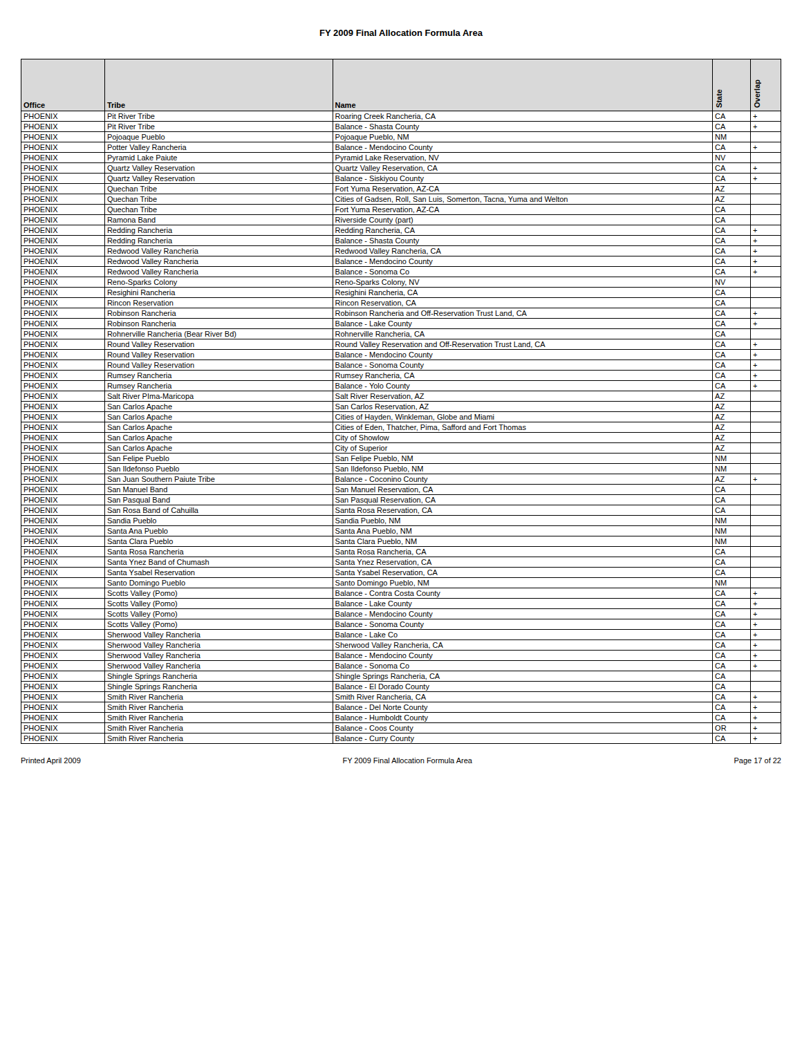FY 2009 Final Allocation Formula Area
| Office | Tribe | Name | State | Overlap |
| --- | --- | --- | --- | --- |
| PHOENIX | Pit River Tribe | Roaring Creek Rancheria, CA | CA | + |
| PHOENIX | Pit River Tribe | Balance - Shasta County | CA | + |
| PHOENIX | Pojoaque Pueblo | Pojoaque Pueblo, NM | NM | |
| PHOENIX | Potter Valley Rancheria | Balance - Mendocino County | CA | + |
| PHOENIX | Pyramid Lake Paiute | Pyramid Lake Reservation, NV | NV | |
| PHOENIX | Quartz Valley Reservation | Quartz Valley Reservation, CA | CA | + |
| PHOENIX | Quartz Valley Reservation | Balance - Siskiyou County | CA | + |
| PHOENIX | Quechan Tribe | Fort Yuma Reservation, AZ-CA | AZ | |
| PHOENIX | Quechan Tribe | Cities of Gadsen, Roll, San Luis, Somerton, Tacna, Yuma and Welton | AZ | |
| PHOENIX | Quechan Tribe | Fort Yuma Reservation, AZ-CA | CA | |
| PHOENIX | Ramona Band | Riverside County (part) | CA | |
| PHOENIX | Redding Rancheria | Redding Rancheria, CA | CA | + |
| PHOENIX | Redding Rancheria | Balance - Shasta County | CA | + |
| PHOENIX | Redwood Valley Rancheria | Redwood Valley Rancheria, CA | CA | + |
| PHOENIX | Redwood Valley Rancheria | Balance - Mendocino County | CA | + |
| PHOENIX | Redwood Valley Rancheria | Balance - Sonoma Co | CA | + |
| PHOENIX | Reno-Sparks Colony | Reno-Sparks Colony, NV | NV | |
| PHOENIX | Resighini Rancheria | Resighini Rancheria, CA | CA | |
| PHOENIX | Rincon Reservation | Rincon Reservation, CA | CA | |
| PHOENIX | Robinson Rancheria | Robinson Rancheria and Off-Reservation Trust Land, CA | CA | + |
| PHOENIX | Robinson Rancheria | Balance - Lake County | CA | + |
| PHOENIX | Rohnerville Rancheria (Bear River Bd) | Rohnerville Rancheria, CA | CA | |
| PHOENIX | Round Valley Reservation | Round Valley Reservation and Off-Reservation Trust Land, CA | CA | + |
| PHOENIX | Round Valley Reservation | Balance - Mendocino County | CA | + |
| PHOENIX | Round Valley Reservation | Balance - Sonoma County | CA | + |
| PHOENIX | Rumsey Rancheria | Rumsey Rancheria, CA | CA | + |
| PHOENIX | Rumsey Rancheria | Balance - Yolo County | CA | + |
| PHOENIX | Salt River PIma-Maricopa | Salt River Reservation, AZ | AZ | |
| PHOENIX | San Carlos Apache | San Carlos Reservation, AZ | AZ | |
| PHOENIX | San Carlos Apache | Cities of Hayden, Winkleman, Globe and Miami | AZ | |
| PHOENIX | San Carlos Apache | Cities of Eden, Thatcher, Pima, Safford and Fort Thomas | AZ | |
| PHOENIX | San Carlos Apache | City of Showlow | AZ | |
| PHOENIX | San Carlos Apache | City of Superior | AZ | |
| PHOENIX | San Felipe Pueblo | San Felipe Pueblo, NM | NM | |
| PHOENIX | San Ildefonso Pueblo | San Ildefonso Pueblo, NM | NM | |
| PHOENIX | San Juan Southern Paiute Tribe | Balance - Coconino County | AZ | + |
| PHOENIX | San Manuel Band | San Manuel Reservation, CA | CA | |
| PHOENIX | San Pasqual Band | San Pasqual Reservation, CA | CA | |
| PHOENIX | San Rosa Band of Cahuilla | Santa Rosa Reservation, CA | CA | |
| PHOENIX | Sandia Pueblo | Sandia Pueblo, NM | NM | |
| PHOENIX | Santa Ana Pueblo | Santa Ana Pueblo, NM | NM | |
| PHOENIX | Santa Clara Pueblo | Santa Clara Pueblo, NM | NM | |
| PHOENIX | Santa Rosa Rancheria | Santa Rosa Rancheria, CA | CA | |
| PHOENIX | Santa Ynez Band of Chumash | Santa Ynez Reservation, CA | CA | |
| PHOENIX | Santa Ysabel Reservation | Santa Ysabel Reservation, CA | CA | |
| PHOENIX | Santo Domingo Pueblo | Santo Domingo Pueblo, NM | NM | |
| PHOENIX | Scotts Valley (Pomo) | Balance - Contra Costa County | CA | + |
| PHOENIX | Scotts Valley (Pomo) | Balance - Lake County | CA | + |
| PHOENIX | Scotts Valley (Pomo) | Balance - Mendocino County | CA | + |
| PHOENIX | Scotts Valley (Pomo) | Balance - Sonoma County | CA | + |
| PHOENIX | Sherwood Valley Rancheria | Balance - Lake Co | CA | + |
| PHOENIX | Sherwood Valley Rancheria | Sherwood Valley Rancheria, CA | CA | + |
| PHOENIX | Sherwood Valley Rancheria | Balance - Mendocino County | CA | + |
| PHOENIX | Sherwood Valley Rancheria | Balance - Sonoma Co | CA | + |
| PHOENIX | Shingle Springs Rancheria | Shingle Springs Rancheria, CA | CA | |
| PHOENIX | Shingle Springs Rancheria | Balance - El Dorado County | CA | |
| PHOENIX | Smith River Rancheria | Smith River Rancheria, CA | CA | + |
| PHOENIX | Smith River Rancheria | Balance - Del Norte County | CA | + |
| PHOENIX | Smith River Rancheria | Balance - Humboldt County | CA | + |
| PHOENIX | Smith River Rancheria | Balance - Coos County | OR | + |
| PHOENIX | Smith River Rancheria | Balance - Curry County | CA | + |
Printed April 2009 FY 2009 Final Allocation Formula Area Page 17 of 22